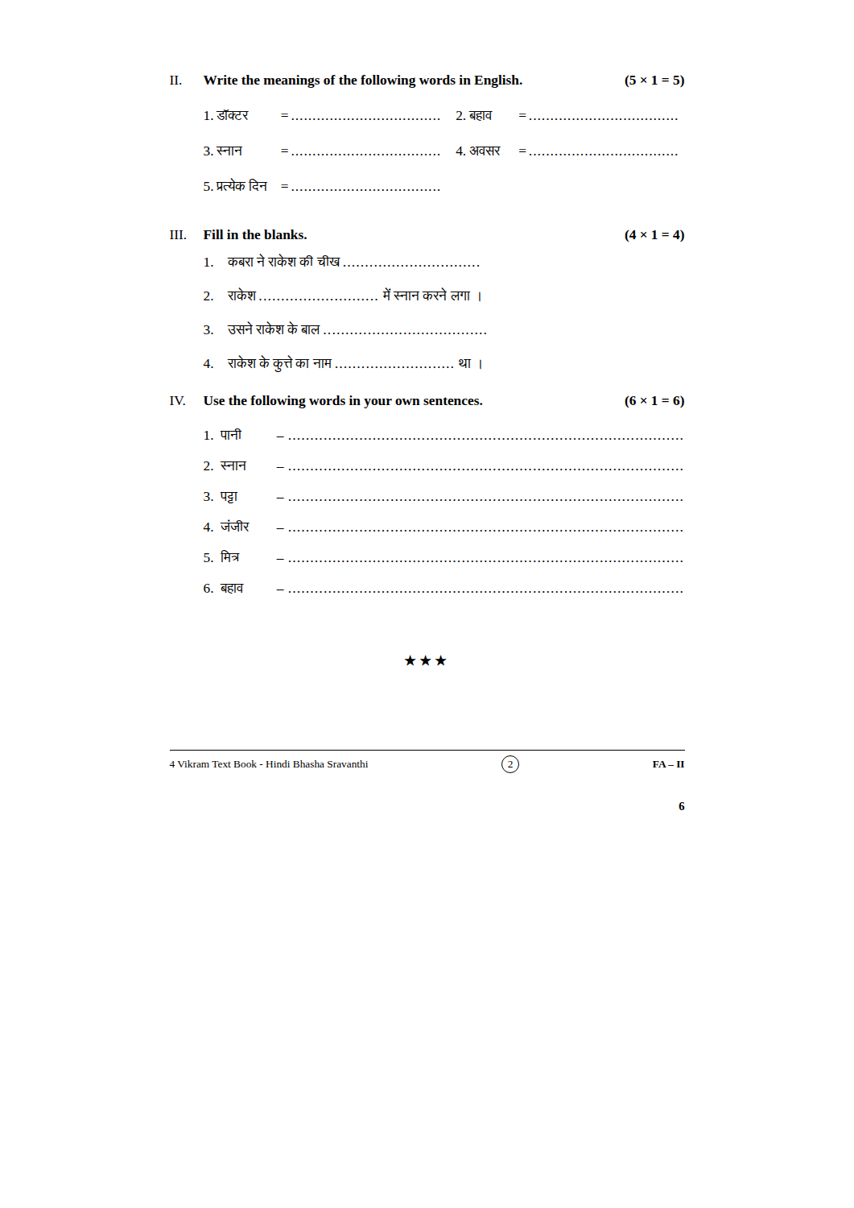II. Write the meanings of the following words in English. (5 × 1 = 5)
| 1. | डॉक्टर | = | ................................... | | 2. | बहाव | = | ................................... |
| 3. | स्नान | = | ................................... | | 4. | अवसर | = | ................................... |
| 5. | प्रत्येक दिन | = | ................................... | | | | | |
III. Fill in the blanks. (4 × 1 = 4)
कबरा ने राकेश की चीख ...............................
राकेश ........................... में स्नान करने लगा ।
उसने राकेश के बाल .....................................
राकेश के कुत्ते का नाम ........................... था ।
IV. Use the following words in your own sentences. (6 × 1 = 6)
| 1. | पानी | – | ......................................................................................... |
| 2. | स्नान | – | ......................................................................................... |
| 3. | पट्टा | – | ......................................................................................... |
| 4. | जंजीर | – | ......................................................................................... |
| 5. | मित्र | – | ......................................................................................... |
| 6. | बहाव | – | ......................................................................................... |
★★★
4 Vikram Text Book - Hindi Bhasha Sravanthi
2
FA – II
6